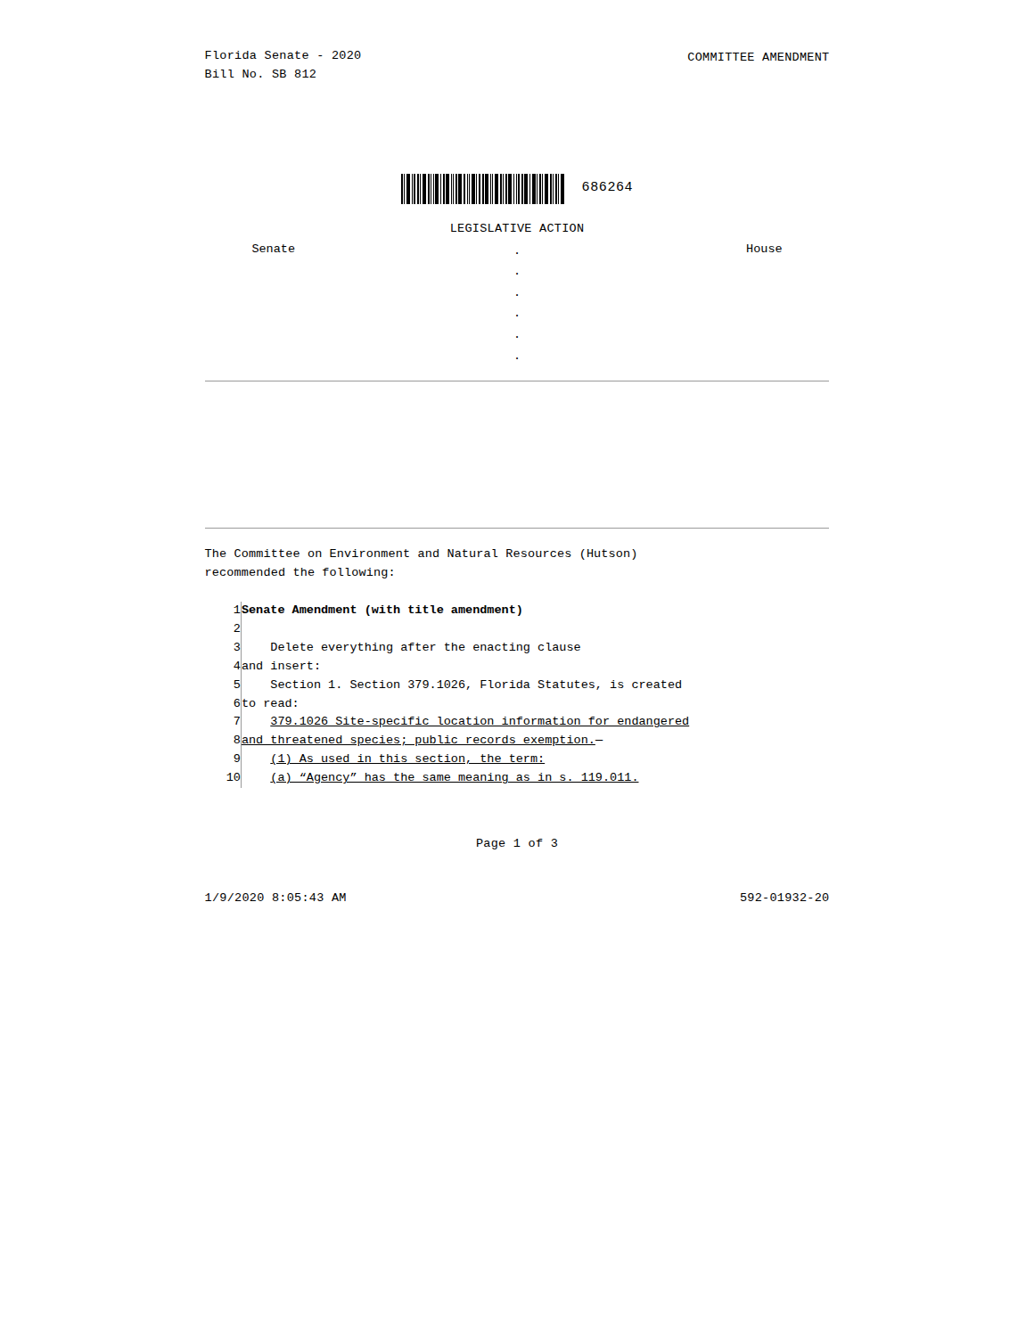Florida Senate - 2020 Bill No. SB 812
COMMITTEE AMENDMENT
686264
LEGISLATIVE ACTION
Senate
.
.
.
.
.
.
House
The Committee on Environment and Natural Resources (Hutson)
recommended the following:
| 1 | Senate Amendment (with title amendment) |
| 2 | |
| 3 | Delete everything after the enacting clause |
| 4 | and insert: |
| 5 | Section 1. Section 379.1026, Florida Statutes, is created |
| 6 | to read: |
| 7 | 379.1026 Site-specific location information for endangered |
| 8 | and threatened species; public records exemption. — |
| 9 | (1) As used in this section, the term: |
| 10 | (a) “Agency” has the same meaning as in s. 119.011. |
Page 1 of 3
1/9/2020 8:05:43 AM
592-01932-20